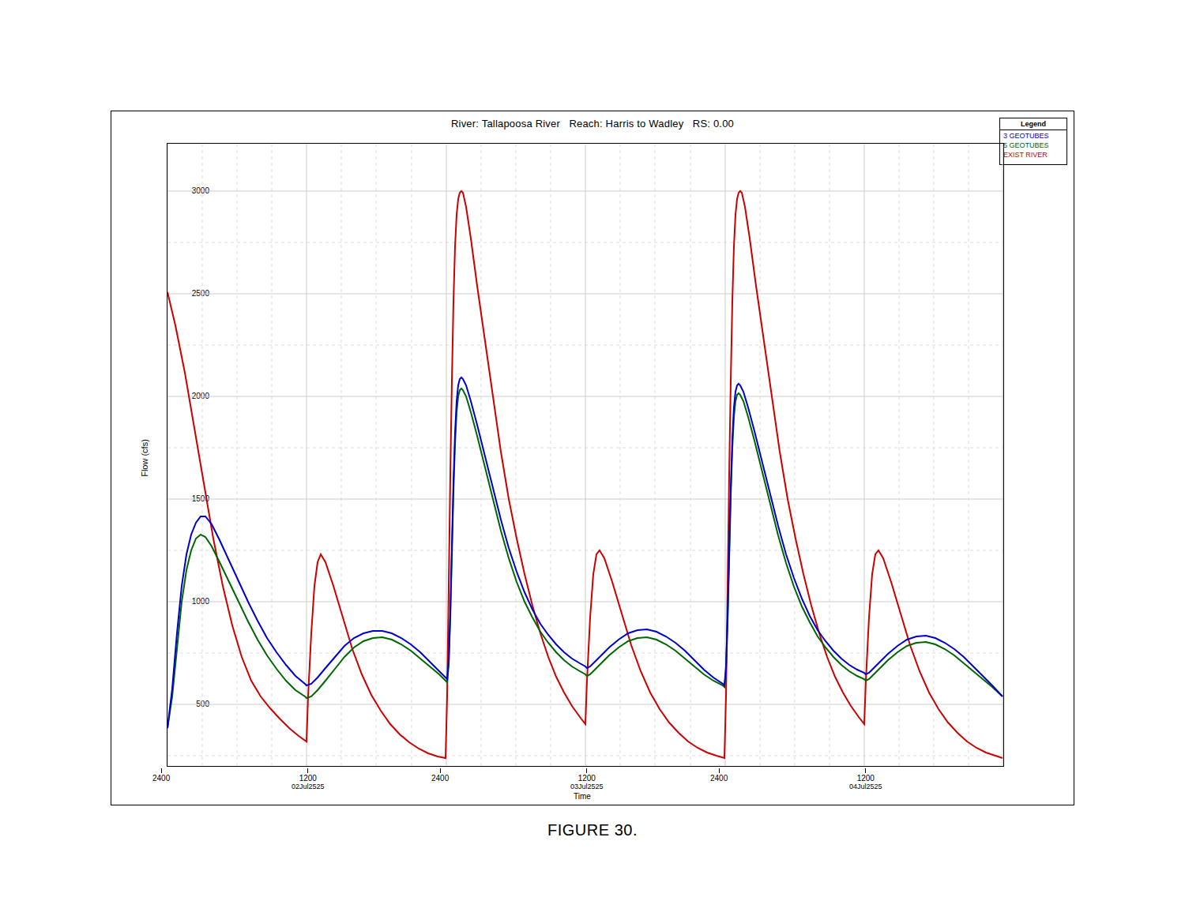River: Tallapoosa River Reach: Harris to Wadley RS: 0.00
Legend
3 GEOTUBES
5 GEOTUBES
EXIST RIVER
Flow (cfs)
3000
2500
2000
1500
1000
500
2400
120002Jul2525
2400
120003Jul2525
2400
120004Jul2525
Time
FIGURE 30.